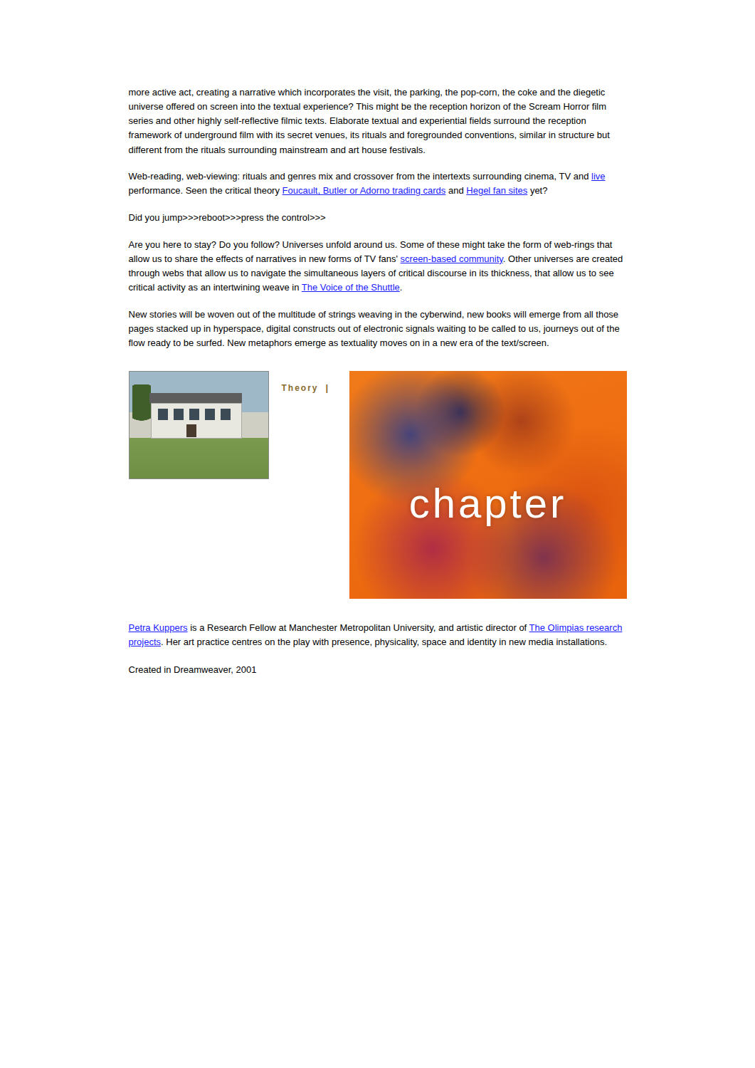more active act, creating a narrative which incorporates the visit, the parking, the pop-corn, the coke and the diegetic universe offered on screen into the textual experience? This might be the reception horizon of the Scream Horror film series and other highly self-reflective filmic texts. Elaborate textual and experiential fields surround the reception framework of underground film with its secret venues, its rituals and foregrounded conventions, similar in structure but different from the rituals surrounding mainstream and art house festivals.
Web-reading, web-viewing: rituals and genres mix and crossover from the intertexts surrounding cinema, TV and live performance. Seen the critical theory Foucault, Butler or Adorno trading cards and Hegel fan sites yet?
Did you jump>>>reboot>>>press the control>>>
Are you here to stay? Do you follow? Universes unfold around us. Some of these might take the form of web-rings that allow us to share the effects of narratives in new forms of TV fans' screen-based community. Other universes are created through webs that allow us to navigate the simultaneous layers of critical discourse in its thickness, that allow us to see critical activity as an intertwining weave in The Voice of the Shuttle.
New stories will be woven out of the multitude of strings weaving in the cyberwind, new books will emerge from all those pages stacked up in hyperspace, digital constructs out of electronic signals waiting to be called to us, journeys out of the flow ready to be surfed. New metaphors emerge as textuality moves on in a new era of the text/screen.
| | Theory / | chapter |
Petra Kuppers is a Research Fellow at Manchester Metropolitan University, and artistic director of The Olimpias research projects. Her art practice centres on the play with presence, physicality, space and identity in new media installations.
Created in Dreamweaver, 2001